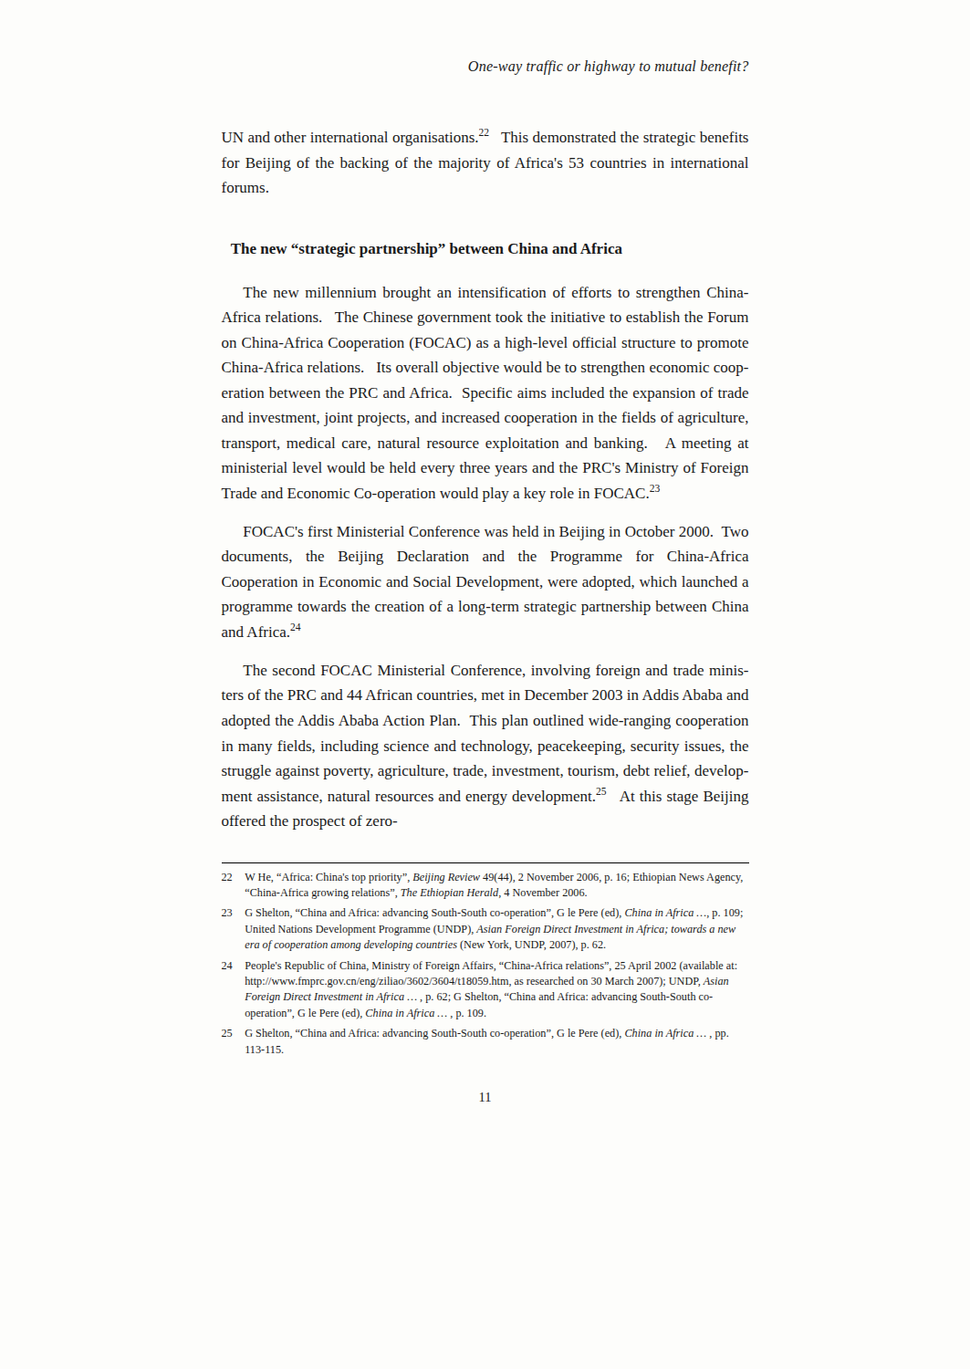One-way traffic or highway to mutual benefit?
UN and other international organisations.22 This demonstrated the strategic benefits for Beijing of the backing of the majority of Africa's 53 countries in international forums.
The new “strategic partnership” between China and Africa
The new millennium brought an intensification of efforts to strengthen China-Africa relations. The Chinese government took the initiative to establish the Forum on China-Africa Cooperation (FOCAC) as a high-level official structure to promote China-Africa relations. Its overall objective would be to strengthen economic cooperation between the PRC and Africa. Specific aims included the expansion of trade and investment, joint projects, and increased cooperation in the fields of agriculture, transport, medical care, natural resource exploitation and banking. A meeting at ministerial level would be held every three years and the PRC's Ministry of Foreign Trade and Economic Co-operation would play a key role in FOCAC.23
FOCAC's first Ministerial Conference was held in Beijing in October 2000. Two documents, the Beijing Declaration and the Programme for China-Africa Cooperation in Economic and Social Development, were adopted, which launched a programme towards the creation of a long-term strategic partnership between China and Africa.24
The second FOCAC Ministerial Conference, involving foreign and trade ministers of the PRC and 44 African countries, met in December 2003 in Addis Ababa and adopted the Addis Ababa Action Plan. This plan outlined wide-ranging cooperation in many fields, including science and technology, peacekeeping, security issues, the struggle against poverty, agriculture, trade, investment, tourism, debt relief, development assistance, natural resources and energy development.25 At this stage Beijing offered the prospect of zero-
W He, “Africa: China's top priority”, Beijing Review 49(44), 2 November 2006, p. 16; Ethiopian News Agency, “China-Africa growing relations”, The Ethiopian Herald, 4 November 2006.
G Shelton, “China and Africa: advancing South-South co-operation”, G le Pere (ed), China in Africa …, p. 109; United Nations Development Programme (UNDP), Asian Foreign Direct Investment in Africa; towards a new era of cooperation among developing countries (New York, UNDP, 2007), p. 62.
People's Republic of China, Ministry of Foreign Affairs, “China-Africa relations”, 25 April 2002 (available at: http://www.fmprc.gov.cn/eng/ziliao/3602/3604/t18059.htm, as researched on 30 March 2007); UNDP, Asian Foreign Direct Investment in Africa … , p. 62; G Shelton, “China and Africa: advancing South-South co-operation”, G le Pere (ed), China in Africa … , p. 109.
G Shelton, “China and Africa: advancing South-South co-operation”, G le Pere (ed), China in Africa … , pp. 113-115.
11